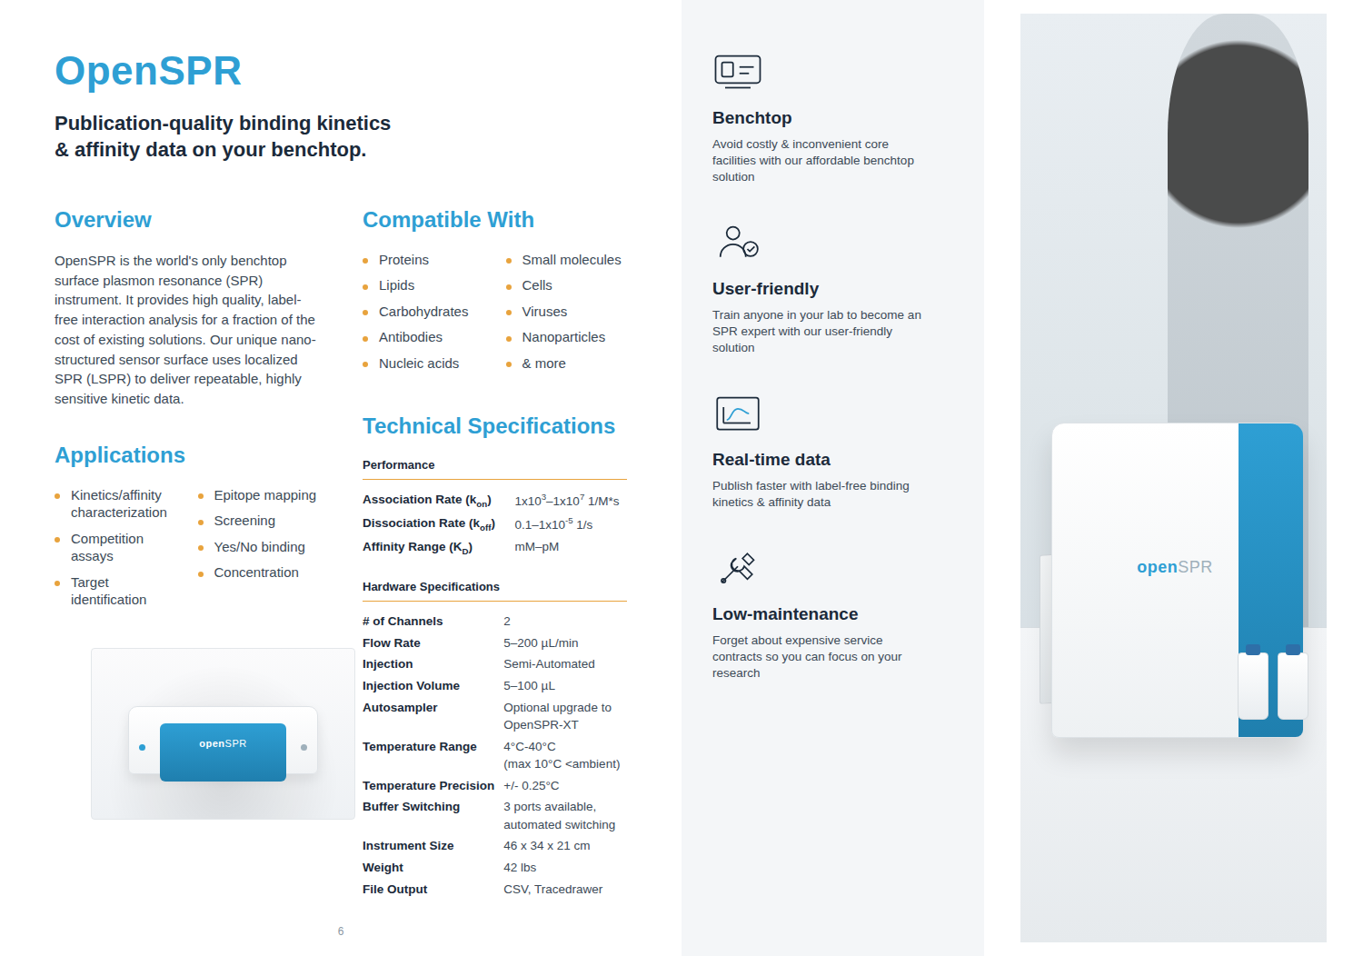OpenSPR
Publication-quality binding kinetics
& affinity data on your benchtop.
Overview
OpenSPR is the world's only benchtop surface plasmon resonance (SPR) instrument. It provides high quality, label-free interaction analysis for a fraction of the cost of existing solutions. Our unique nano-structured sensor surface uses localized SPR (LSPR) to deliver repeatable, highly sensitive kinetic data.
Applications
Kinetics/affinity characterization
Competition assays
Target identification
Epitope mapping
Screening
Yes/No binding
Concentration
openSPR
Compatible With
Proteins
Lipids
Carbohydrates
Antibodies
Nucleic acids
Small molecules
Cells
Viruses
Nanoparticles
& more
Technical Specifications
Performance
| Association Rate (k on ) | 1x10 3 –1x10 7 1/M*s |
| Dissociation Rate (k off ) | 0.1–1x10 -5 1/s |
| Affinity Range (K D ) | mM–pM |
Hardware Specifications
| # of Channels | 2 |
| Flow Rate | 5–200 µL/min |
| Injection | Semi-Automated |
| Injection Volume | 5–100 µL |
| Autosampler | Optional upgrade to OpenSPR-XT |
| Temperature Range | 4°C-40°C (max 10°C <ambient) |
| Temperature Precision | +/- 0.25°C |
| Buffer Switching | 3 ports available, automated switching |
| Instrument Size | 46 x 34 x 21 cm |
| Weight | 42 lbs |
| File Output | CSV, Tracedrawer |
6
Benchtop
Avoid costly & inconvenient core facilities with our affordable benchtop solution
User-friendly
Train anyone in your lab to become an SPR expert with our user-friendly solution
Real-time data
Publish faster with label-free binding kinetics & affinity data
Low-maintenance
Forget about expensive service contracts so you can focus on your research
openSPR